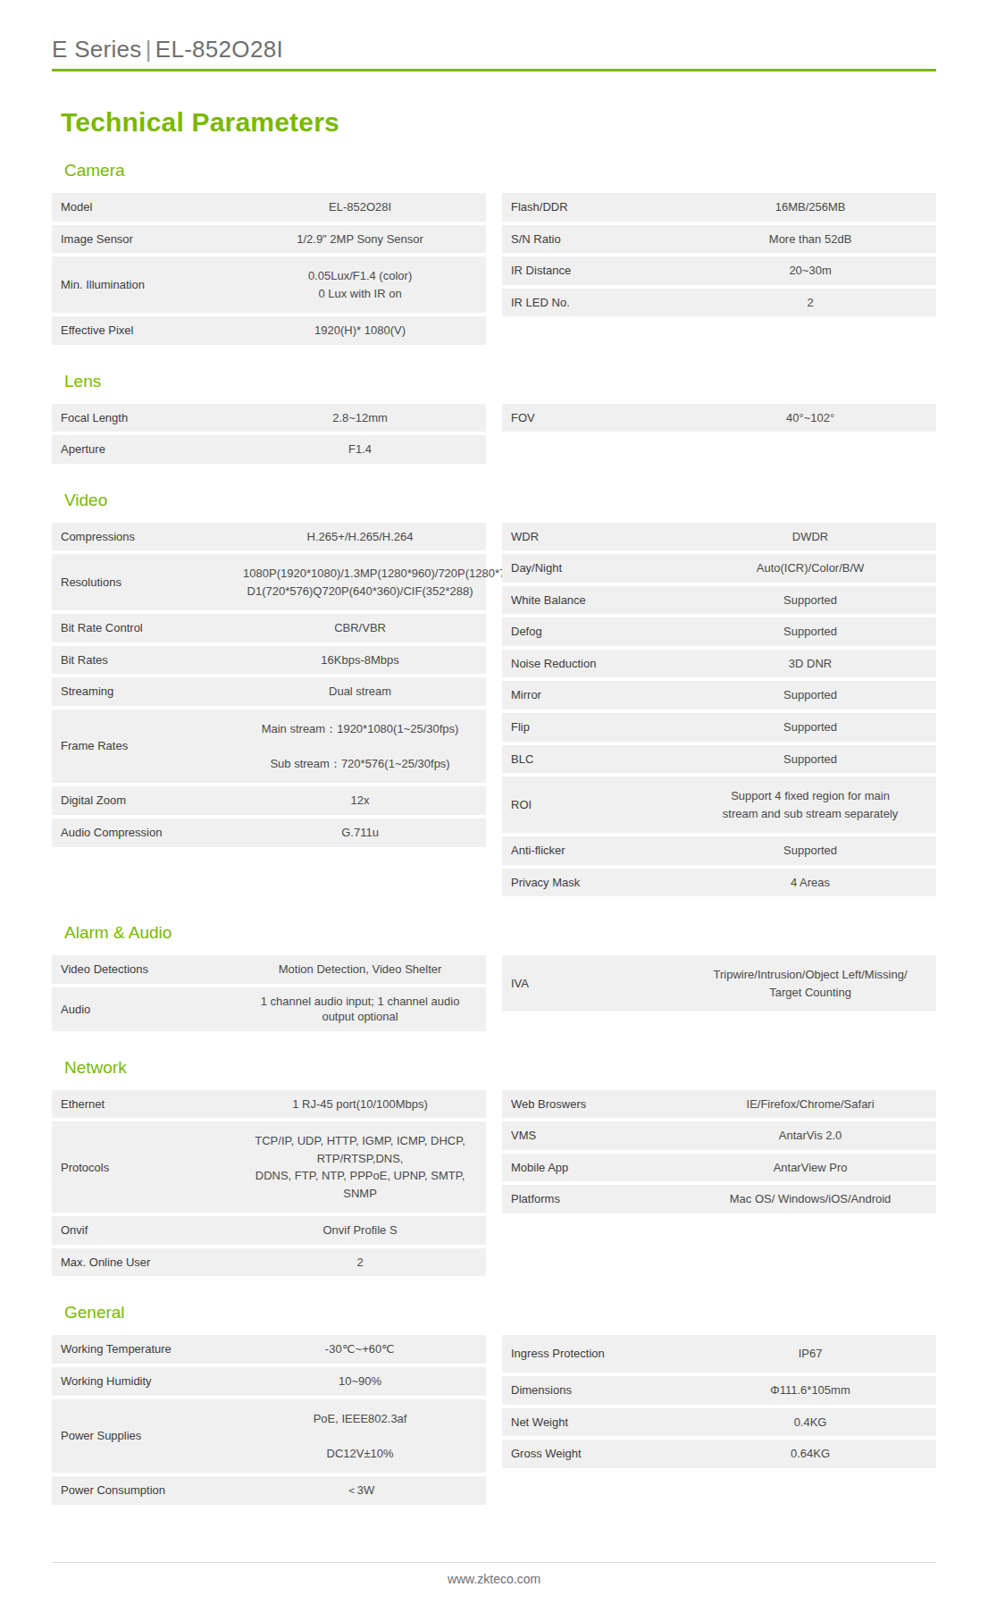E Series|EL-852O28I
Technical Parameters
Camera
| Model | EL-852O28I |
| Image Sensor | 1/2.9" 2MP Sony Sensor |
| Min. Illumination | 0.05Lux/F1.4 (color) 0 Lux with IR on |
| Effective Pixel | 1920(H)* 1080(V) |
| Flash/DDR | 16MB/256MB |
| S/N Ratio | More than 52dB |
| IR Distance | 20~30m |
| IR LED No. | 2 |
Lens
| Focal Length | 2.8~12mm |
| Aperture | F1.4 |
| FOV | 40°~102° |
Video
| Compressions | H.265+/H.265/H.264 |
| Resolutions | 1080P(1920*1080)/1.3MP(1280*960)/720P(1280*720) D1(720*576)Q720P(640*360)/CIF(352*288) |
| Bit Rate Control | CBR/VBR |
| Bit Rates | 16Kbps-8Mbps |
| Streaming | Dual stream |
| Frame Rates | Main stream：1920*1080(1~25/30fps) Sub stream：720*576(1~25/30fps) |
| Digital Zoom | 12x |
| Audio Compression | G.711u |
| WDR | DWDR |
| Day/Night | Auto(ICR)/Color/B/W |
| White Balance | Supported |
| Defog | Supported |
| Noise Reduction | 3D DNR |
| Mirror | Supported |
| Flip | Supported |
| BLC | Supported |
| ROI | Support 4 fixed region for main stream and sub stream separately |
| Anti-flicker | Supported |
| Privacy Mask | 4 Areas |
Alarm & Audio
| Video Detections | Motion Detection, Video Shelter |
| Audio | 1 channel audio input; 1 channel audio output optional |
| IVA | Tripwire/Intrusion/Object Left/Missing/ Target Counting |
Network
| Ethernet | 1 RJ-45 port(10/100Mbps) |
| Protocols | TCP/IP, UDP, HTTP, IGMP, ICMP, DHCP, RTP/RTSP,DNS, DDNS, FTP, NTP, PPPoE, UPNP, SMTP, SNMP |
| Onvif | Onvif Profile S |
| Max. Online User | 2 |
| Web Broswers | IE/Firefox/Chrome/Safari |
| VMS | AntarVis 2.0 |
| Mobile App | AntarView Pro |
| Platforms | Mac OS/ Windows/iOS/Android |
General
| Working Temperature | -30℃~+60℃ |
| Working Humidity | 10~90% |
| Power Supplies | PoE, IEEE802.3af DC12V±10% |
| Power Consumption | ＜3W |
| Ingress Protection | IP67 |
| Dimensions | Φ111.6*105mm |
| Net Weight | 0.4KG |
| Gross Weight | 0.64KG |
www.zkteco.com